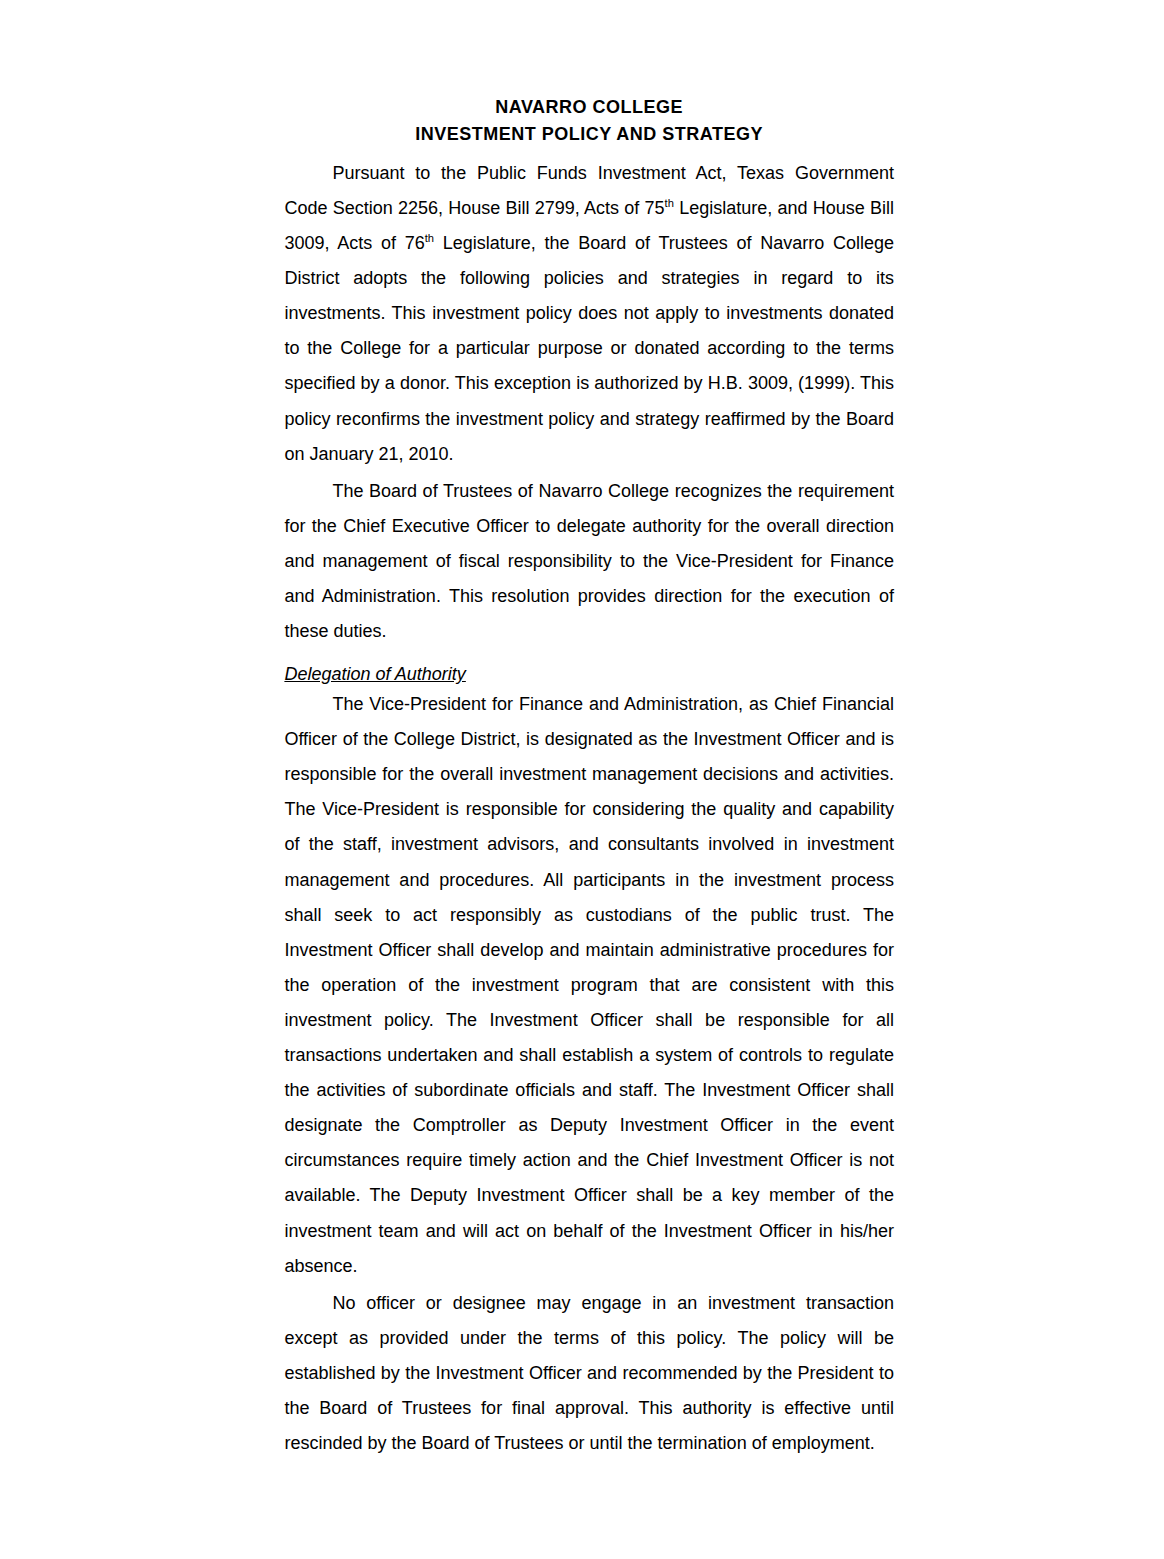NAVARRO COLLEGE
INVESTMENT POLICY AND STRATEGY
Pursuant to the Public Funds Investment Act, Texas Government Code Section 2256, House Bill 2799, Acts of 75th Legislature, and House Bill 3009, Acts of 76th Legislature, the Board of Trustees of Navarro College District adopts the following policies and strategies in regard to its investments. This investment policy does not apply to investments donated to the College for a particular purpose or donated according to the terms specified by a donor. This exception is authorized by H.B. 3009, (1999). This policy reconfirms the investment policy and strategy reaffirmed by the Board on January 21, 2010.
The Board of Trustees of Navarro College recognizes the requirement for the Chief Executive Officer to delegate authority for the overall direction and management of fiscal responsibility to the Vice-President for Finance and Administration. This resolution provides direction for the execution of these duties.
Delegation of Authority
The Vice-President for Finance and Administration, as Chief Financial Officer of the College District, is designated as the Investment Officer and is responsible for the overall investment management decisions and activities. The Vice-President is responsible for considering the quality and capability of the staff, investment advisors, and consultants involved in investment management and procedures. All participants in the investment process shall seek to act responsibly as custodians of the public trust. The Investment Officer shall develop and maintain administrative procedures for the operation of the investment program that are consistent with this investment policy. The Investment Officer shall be responsible for all transactions undertaken and shall establish a system of controls to regulate the activities of subordinate officials and staff. The Investment Officer shall designate the Comptroller as Deputy Investment Officer in the event circumstances require timely action and the Chief Investment Officer is not available. The Deputy Investment Officer shall be a key member of the investment team and will act on behalf of the Investment Officer in his/her absence.
No officer or designee may engage in an investment transaction except as provided under the terms of this policy. The policy will be established by the Investment Officer and recommended by the President to the Board of Trustees for final approval. This authority is effective until rescinded by the Board of Trustees or until the termination of employment.